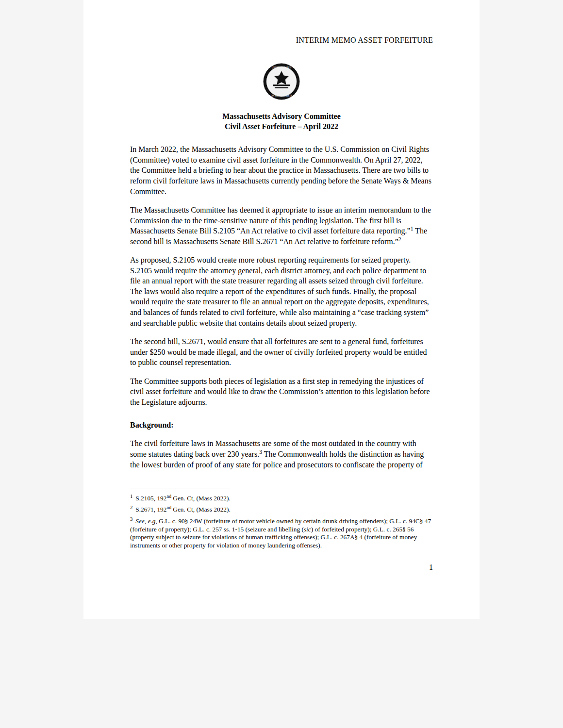INTERIM MEMO ASSET FORFEITURE
Massachusetts Advisory Committee Civil Asset Forfeiture – April 2022
In March 2022, the Massachusetts Advisory Committee to the U.S. Commission on Civil Rights (Committee) voted to examine civil asset forfeiture in the Commonwealth. On April 27, 2022, the Committee held a briefing to hear about the practice in Massachusetts. There are two bills to reform civil forfeiture laws in Massachusetts currently pending before the Senate Ways & Means Committee.
The Massachusetts Committee has deemed it appropriate to issue an interim memorandum to the Commission due to the time-sensitive nature of this pending legislation. The first bill is Massachusetts Senate Bill S.2105 “An Act relative to civil asset forfeiture data reporting.”1 The second bill is Massachusetts Senate Bill S.2671 “An Act relative to forfeiture reform.”2
As proposed, S.2105 would create more robust reporting requirements for seized property. S.2105 would require the attorney general, each district attorney, and each police department to file an annual report with the state treasurer regarding all assets seized through civil forfeiture. The laws would also require a report of the expenditures of such funds. Finally, the proposal would require the state treasurer to file an annual report on the aggregate deposits, expenditures, and balances of funds related to civil forfeiture, while also maintaining a “case tracking system” and searchable public website that contains details about seized property.
The second bill, S.2671, would ensure that all forfeitures are sent to a general fund, forfeitures under $250 would be made illegal, and the owner of civilly forfeited property would be entitled to public counsel representation.
The Committee supports both pieces of legislation as a first step in remedying the injustices of civil asset forfeiture and would like to draw the Commission’s attention to this legislation before the Legislature adjourns.
Background:
The civil forfeiture laws in Massachusetts are some of the most outdated in the country with some statutes dating back over 230 years.3 The Commonwealth holds the distinction as having the lowest burden of proof of any state for police and prosecutors to confiscate the property of
1 S.2105, 192nd Gen. Ct, (Mass 2022).
2 S.2671, 192nd Gen. Ct, (Mass 2022).
3 See, e.g, G.L. c. 90§ 24W (forfeiture of motor vehicle owned by certain drunk driving offenders); G.L. c. 94C§ 47 (forfeiture of property); G.L. c. 257 ss. 1-15 (seizure and libelling (sic) of forfeited property); G.L. c. 265§ 56 (property subject to seizure for violations of human trafficking offenses); G.L. c. 267A§ 4 (forfeiture of money instruments or other property for violation of money laundering offenses).
1